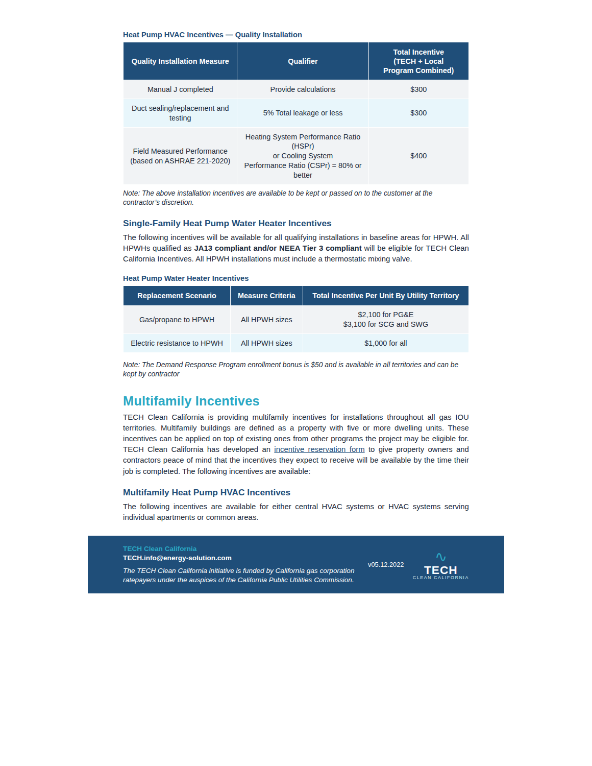Heat Pump HVAC Incentives — Quality Installation
| Quality Installation Measure | Qualifier | Total Incentive (TECH + Local Program Combined) |
| --- | --- | --- |
| Manual J completed | Provide calculations | $300 |
| Duct sealing/replacement and testing | 5% Total leakage or less | $300 |
| Field Measured Performance (based on ASHRAE 221-2020) | Heating System Performance Ratio (HSPr) or Cooling System Performance Ratio (CSPr) = 80% or better | $400 |
Note: The above installation incentives are available to be kept or passed on to the customer at the contractor’s discretion.
Single-Family Heat Pump Water Heater Incentives
The following incentives will be available for all qualifying installations in baseline areas for HPWH. All HPWHs qualified as JA13 compliant and/or NEEA Tier 3 compliant will be eligible for TECH Clean California Incentives. All HPWH installations must include a thermostatic mixing valve.
Heat Pump Water Heater Incentives
| Replacement Scenario | Measure Criteria | Total Incentive Per Unit By Utility Territory |
| --- | --- | --- |
| Gas/propane to HPWH | All HPWH sizes | $2,100 for PG&E $3,100 for SCG and SWG |
| Electric resistance to HPWH | All HPWH sizes | $1,000 for all |
Note: The Demand Response Program enrollment bonus is $50 and is available in all territories and can be kept by contractor
Multifamily Incentives
TECH Clean California is providing multifamily incentives for installations throughout all gas IOU territories. Multifamily buildings are defined as a property with five or more dwelling units. These incentives can be applied on top of existing ones from other programs the project may be eligible for. TECH Clean California has developed an incentive reservation form to give property owners and contractors peace of mind that the incentives they expect to receive will be available by the time their job is completed. The following incentives are available:
Multifamily Heat Pump HVAC Incentives
The following incentives are available for either central HVAC systems or HVAC systems serving individual apartments or common areas.
TECH Clean California
TECH.info@energy-solution.com
The TECH Clean California initiative is funded by California gas corporation
ratepayers under the auspices of the California Public Utilities Commission.
v05.12.2022
∿ TECH CLEAN CALIFORNIA